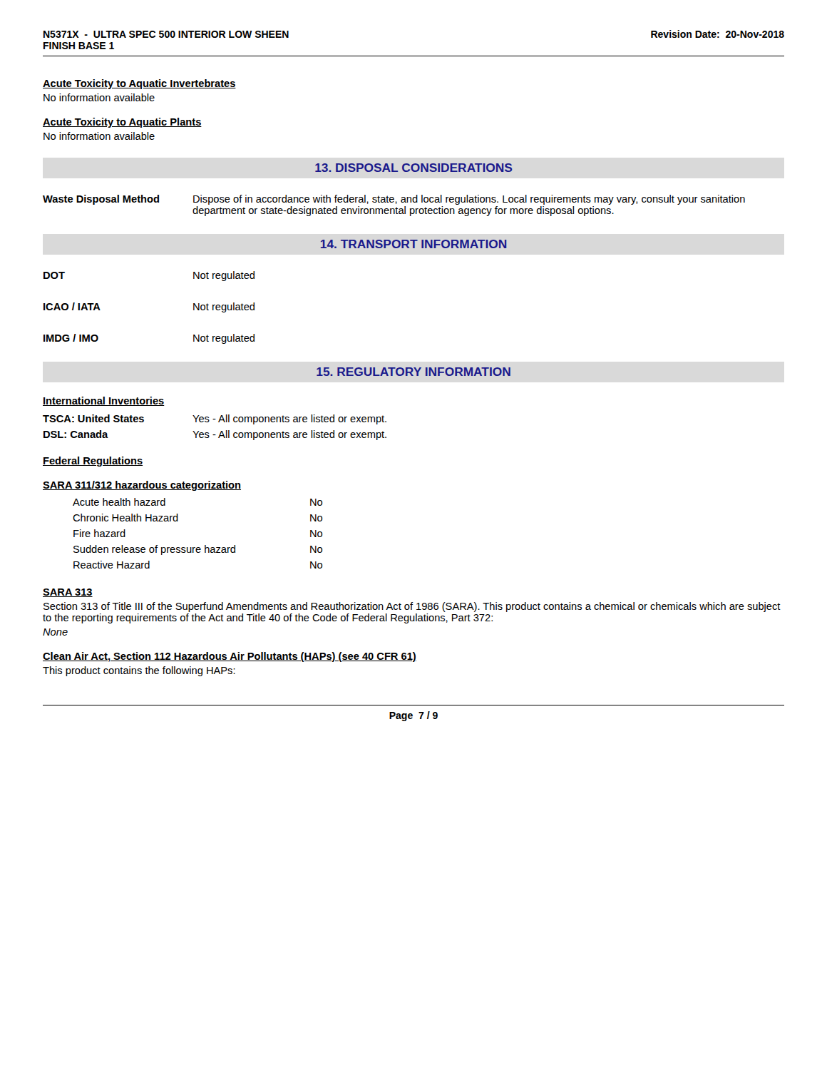N5371X - ULTRA SPEC 500 INTERIOR LOW SHEEN
FINISH BASE 1
Revision Date: 20-Nov-2018
Acute Toxicity to Aquatic Invertebrates
No information available
Acute Toxicity to Aquatic Plants
No information available
13. DISPOSAL CONSIDERATIONS
| Waste Disposal Method | Dispose of in accordance with federal, state, and local regulations. Local requirements may vary, consult your sanitation department or state-designated environmental protection agency for more disposal options. |
14. TRANSPORT INFORMATION
| DOT | Not regulated |
| ICAO / IATA | Not regulated |
| IMDG / IMO | Not regulated |
15. REGULATORY INFORMATION
International Inventories
| TSCA: United States | Yes - All components are listed or exempt. |
| DSL: Canada | Yes - All components are listed or exempt. |
Federal Regulations
SARA 311/312 hazardous categorization
| Acute health hazard | No |
| Chronic Health Hazard | No |
| Fire hazard | No |
| Sudden release of pressure hazard | No |
| Reactive Hazard | No |
SARA 313
Section 313 of Title III of the Superfund Amendments and Reauthorization Act of 1986 (SARA). This product contains a chemical or chemicals which are subject to the reporting requirements of the Act and Title 40 of the Code of Federal Regulations, Part 372:
None
Clean Air Act, Section 112 Hazardous Air Pollutants (HAPs) (see 40 CFR 61)
This product contains the following HAPs:
Page 7 / 9